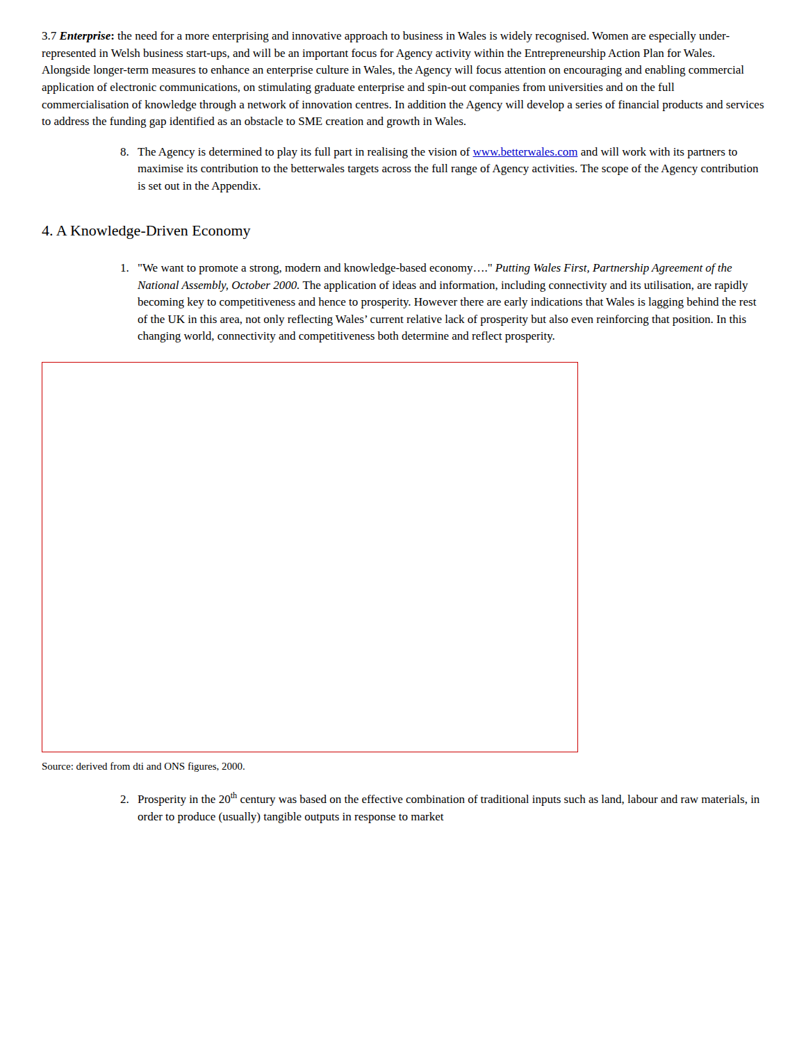3.7 Enterprise: the need for a more enterprising and innovative approach to business in Wales is widely recognised. Women are especially under-represented in Welsh business start-ups, and will be an important focus for Agency activity within the Entrepreneurship Action Plan for Wales. Alongside longer-term measures to enhance an enterprise culture in Wales, the Agency will focus attention on encouraging and enabling commercial application of electronic communications, on stimulating graduate enterprise and spin-out companies from universities and on the full commercialisation of knowledge through a network of innovation centres. In addition the Agency will develop a series of financial products and services to address the funding gap identified as an obstacle to SME creation and growth in Wales.
The Agency is determined to play its full part in realising the vision of www.betterwales.com and will work with its partners to maximise its contribution to the betterwales targets across the full range of Agency activities. The scope of the Agency contribution is set out in the Appendix.
4. A Knowledge-Driven Economy
"We want to promote a strong, modern and knowledge-based economy…." Putting Wales First, Partnership Agreement of the National Assembly, October 2000. The application of ideas and information, including connectivity and its utilisation, are rapidly becoming key to competitiveness and hence to prosperity. However there are early indications that Wales is lagging behind the rest of the UK in this area, not only reflecting Wales’ current relative lack of prosperity but also even reinforcing that position. In this changing world, connectivity and competitiveness both determine and reflect prosperity.
Source: derived from dti and ONS figures, 2000.
Prosperity in the 20th century was based on the effective combination of traditional inputs such as land, labour and raw materials, in order to produce (usually) tangible outputs in response to market